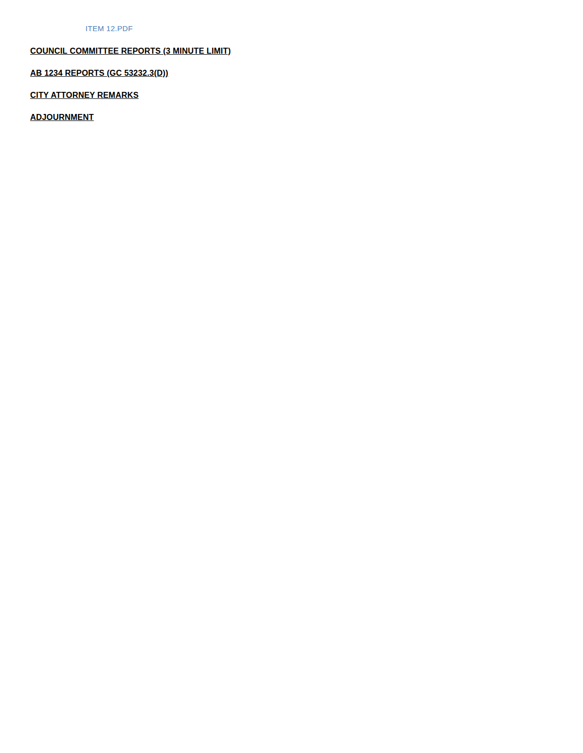ITEM 12.PDF
COUNCIL COMMITTEE REPORTS (3 MINUTE LIMIT)
AB 1234 REPORTS (GC 53232.3(D))
CITY ATTORNEY REMARKS
ADJOURNMENT